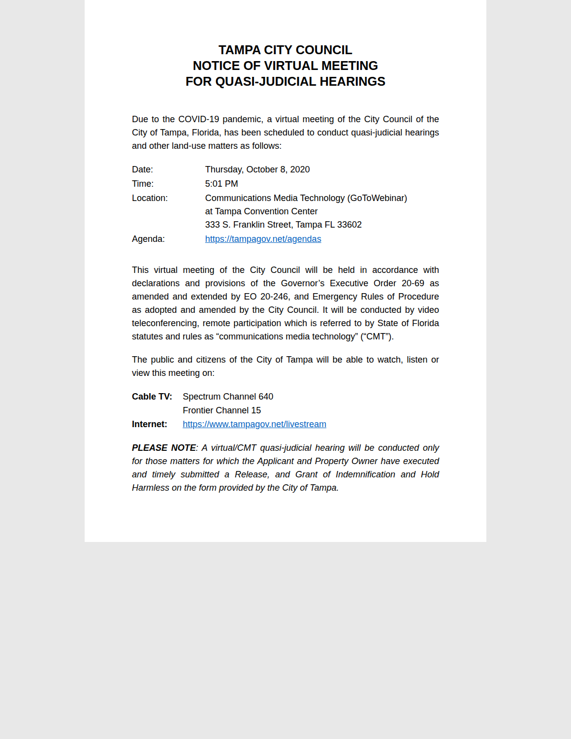TAMPA CITY COUNCIL NOTICE OF VIRTUAL MEETING FOR QUASI-JUDICIAL HEARINGS
Due to the COVID-19 pandemic, a virtual meeting of the City Council of the City of Tampa, Florida, has been scheduled to conduct quasi-judicial hearings and other land-use matters as follows:
| Date: | Thursday, October 8, 2020 |
| Time: | 5:01 PM |
| Location: | Communications Media Technology (GoToWebinar) at Tampa Convention Center 333 S. Franklin Street, Tampa FL 33602 |
| Agenda: | https://tampagov.net/agendas |
This virtual meeting of the City Council will be held in accordance with declarations and provisions of the Governor’s Executive Order 20-69 as amended and extended by EO 20-246, and Emergency Rules of Procedure as adopted and amended by the City Council. It will be conducted by video teleconferencing, remote participation which is referred to by State of Florida statutes and rules as “communications media technology” (“CMT”).
The public and citizens of the City of Tampa will be able to watch, listen or view this meeting on:
| Cable TV: | Spectrum Channel 640 |
| | Frontier Channel 15 |
| Internet: | https://www.tampagov.net/livestream |
PLEASE NOTE: A virtual/CMT quasi-judicial hearing will be conducted only for those matters for which the Applicant and Property Owner have executed and timely submitted a Release, and Grant of Indemnification and Hold Harmless on the form provided by the City of Tampa.